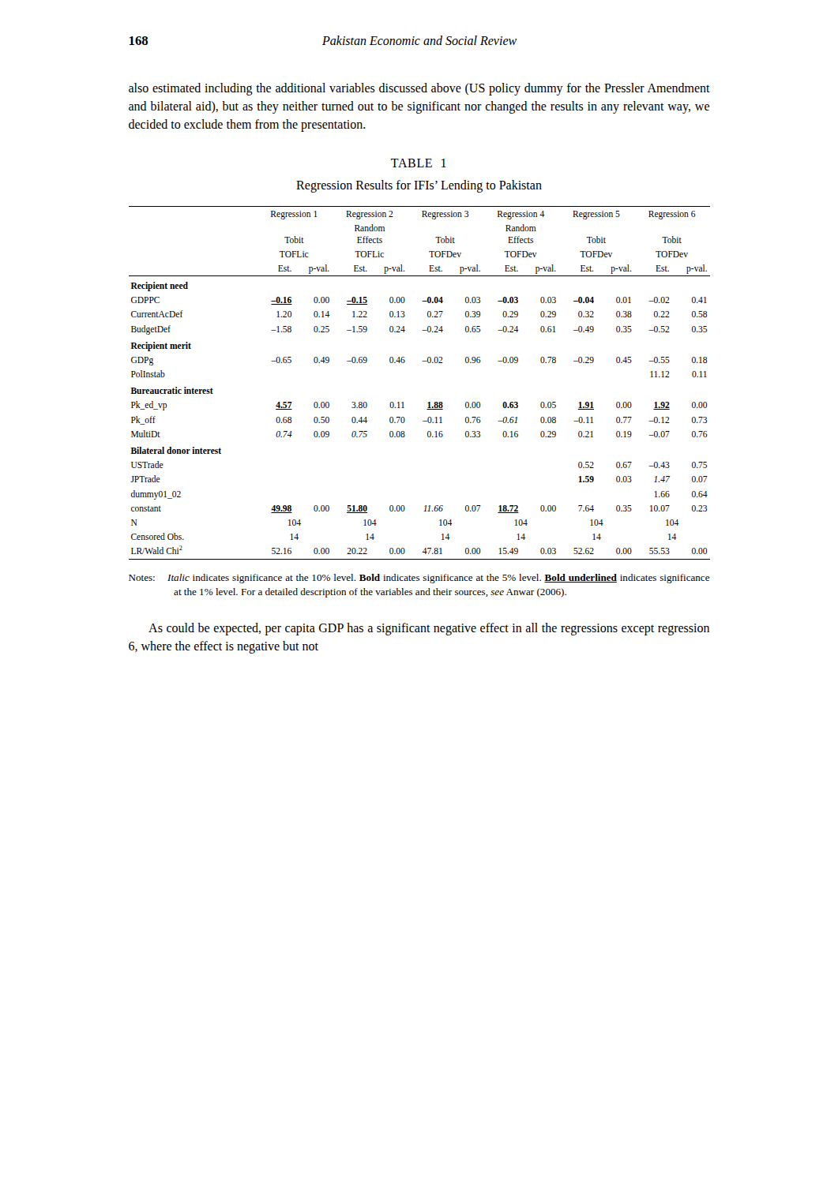168 Pakistan Economic and Social Review
also estimated including the additional variables discussed above (US policy dummy for the Pressler Amendment and bilateral aid), but as they neither turned out to be significant nor changed the results in any relevant way, we decided to exclude them from the presentation.
TABLE 1
Regression Results for IFIs’ Lending to Pakistan
| | Regression 1 | Regression 2 | Regression 3 | Regression 4 | Regression 5 | Regression 6 |
| --- | --- | --- | --- | --- | --- | --- |
| | Tobit | Random Effects | Tobit | Random Effects | Tobit | Tobit |
| | TOFLic | TOFLic | TOFDev | TOFDev | TOFDev | TOFDev |
| | Est. | p-val. | Est. | p-val. | Est. | p-val. | Est. | p-val. | Est. | p-val. | Est. | p-val. |
| Recipient need |
| GDPPC | –0.16 | 0.00 | –0.15 | 0.00 | –0.04 | 0.03 | –0.03 | 0.03 | –0.04 | 0.01 | –0.02 | 0.41 |
| CurrentAcDef | 1.20 | 0.14 | 1.22 | 0.13 | 0.27 | 0.39 | 0.29 | 0.29 | 0.32 | 0.38 | 0.22 | 0.58 |
| BudgetDef | –1.58 | 0.25 | –1.59 | 0.24 | –0.24 | 0.65 | –0.24 | 0.61 | –0.49 | 0.35 | –0.52 | 0.35 |
| Recipient merit |
| GDPg | –0.65 | 0.49 | –0.69 | 0.46 | –0.02 | 0.96 | –0.09 | 0.78 | –0.29 | 0.45 | –0.55 | 0.18 |
| PolInstab | | | | | | | | | | | 11.12 | 0.11 |
| Bureaucratic interest |
| Pk_ed_vp | 4.57 | 0.00 | 3.80 | 0.11 | 1.88 | 0.00 | 0.63 | 0.05 | 1.91 | 0.00 | 1.92 | 0.00 |
| Pk_off | 0.68 | 0.50 | 0.44 | 0.70 | –0.11 | 0.76 | –0.61 | 0.08 | –0.11 | 0.77 | –0.12 | 0.73 |
| MultiDt | 0.74 | 0.09 | 0.75 | 0.08 | 0.16 | 0.33 | 0.16 | 0.29 | 0.21 | 0.19 | –0.07 | 0.76 |
| Bilateral donor interest |
| USTrade | | | | | | | | | 0.52 | 0.67 | –0.43 | 0.75 |
| JPTrade | | | | | | | | | 1.59 | 0.03 | 1.47 | 0.07 |
| dummy01_02 | | | | | | | | | | | 1.66 | 0.64 |
| constant | 49.98 | 0.00 | 51.80 | 0.00 | 11.66 | 0.07 | 18.72 | 0.00 | 7.64 | 0.35 | 10.07 | 0.23 |
| N | 104 | 104 | 104 | 104 | 104 | 104 |
| Censored Obs. | 14 | 14 | 14 | 14 | 14 | 14 |
| LR/Wald Chi 2 | 52.16 | 0.00 | 20.22 | 0.00 | 47.81 | 0.00 | 15.49 | 0.03 | 52.62 | 0.00 | 55.53 | 0.00 |
Notes: Italic indicates significance at the 10% level. Bold indicates significance at the 5% level. Bold underlined indicates significance at the 1% level. For a detailed description of the variables and their sources, see Anwar (2006).
As could be expected, per capita GDP has a significant negative effect in all the regressions except regression 6, where the effect is negative but not